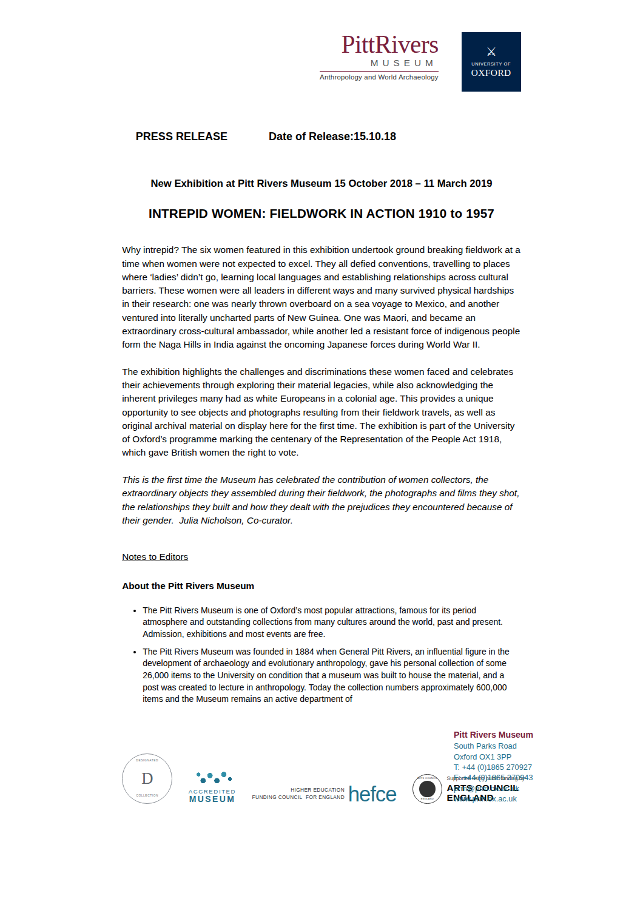PittRivers
MUSEUM
Anthropology and World Archaeology
⚔
University of
Oxford
PRESS RELEASE Date of Release:15.10.18
New Exhibition at Pitt Rivers Museum 15 October 2018 – 11 March 2019
INTREPID WOMEN: FIELDWORK IN ACTION 1910 to 1957
Why intrepid? The six women featured in this exhibition undertook ground breaking fieldwork at a time when women were not expected to excel. They all defied conventions, travelling to places where ‘ladies’ didn’t go, learning local languages and establishing relationships across cultural barriers. These women were all leaders in different ways and many survived physical hardships in their research: one was nearly thrown overboard on a sea voyage to Mexico, and another ventured into literally uncharted parts of New Guinea. One was Maori, and became an extraordinary cross-cultural ambassador, while another led a resistant force of indigenous people form the Naga Hills in India against the oncoming Japanese forces during World War II.
The exhibition highlights the challenges and discriminations these women faced and celebrates their achievements through exploring their material legacies, while also acknowledging the inherent privileges many had as white Europeans in a colonial age. This provides a unique opportunity to see objects and photographs resulting from their fieldwork travels, as well as original archival material on display here for the first time. The exhibition is part of the University of Oxford’s programme marking the centenary of the Representation of the People Act 1918, which gave British women the right to vote.
This is the first time the Museum has celebrated the contribution of women collectors, the extraordinary objects they assembled during their fieldwork, the photographs and films they shot, the relationships they built and how they dealt with the prejudices they encountered because of their gender. Julia Nicholson, Co-curator.
Notes to Editors
About the Pitt Rivers Museum
The Pitt Rivers Museum is one of Oxford’s most popular attractions, famous for its period atmosphere and outstanding collections from many cultures around the world, past and present. Admission, exhibitions and most events are free.
The Pitt Rivers Museum was founded in 1884 when General Pitt Rivers, an influential figure in the development of archaeology and evolutionary anthropology, gave his personal collection of some 26,000 items to the University on condition that a museum was built to house the material, and a post was created to lecture in anthropology. Today the collection numbers approximately 600,000 items and the Museum remains an active department of
Designated
D
Collection
Accredited
Museum
Higher Education
Funding Council For England
hefce
Arts Council
England
Supported using public funding by
ARTS COUNCIL
ENGLAND
Pitt Rivers Museum
South Parks Road
Oxford OX1 3PP
T: +44 (0)1865 270927
F: +44 (0)1865 270943
prm@prm.ox.ac.uk
www.prm.ox.ac.uk